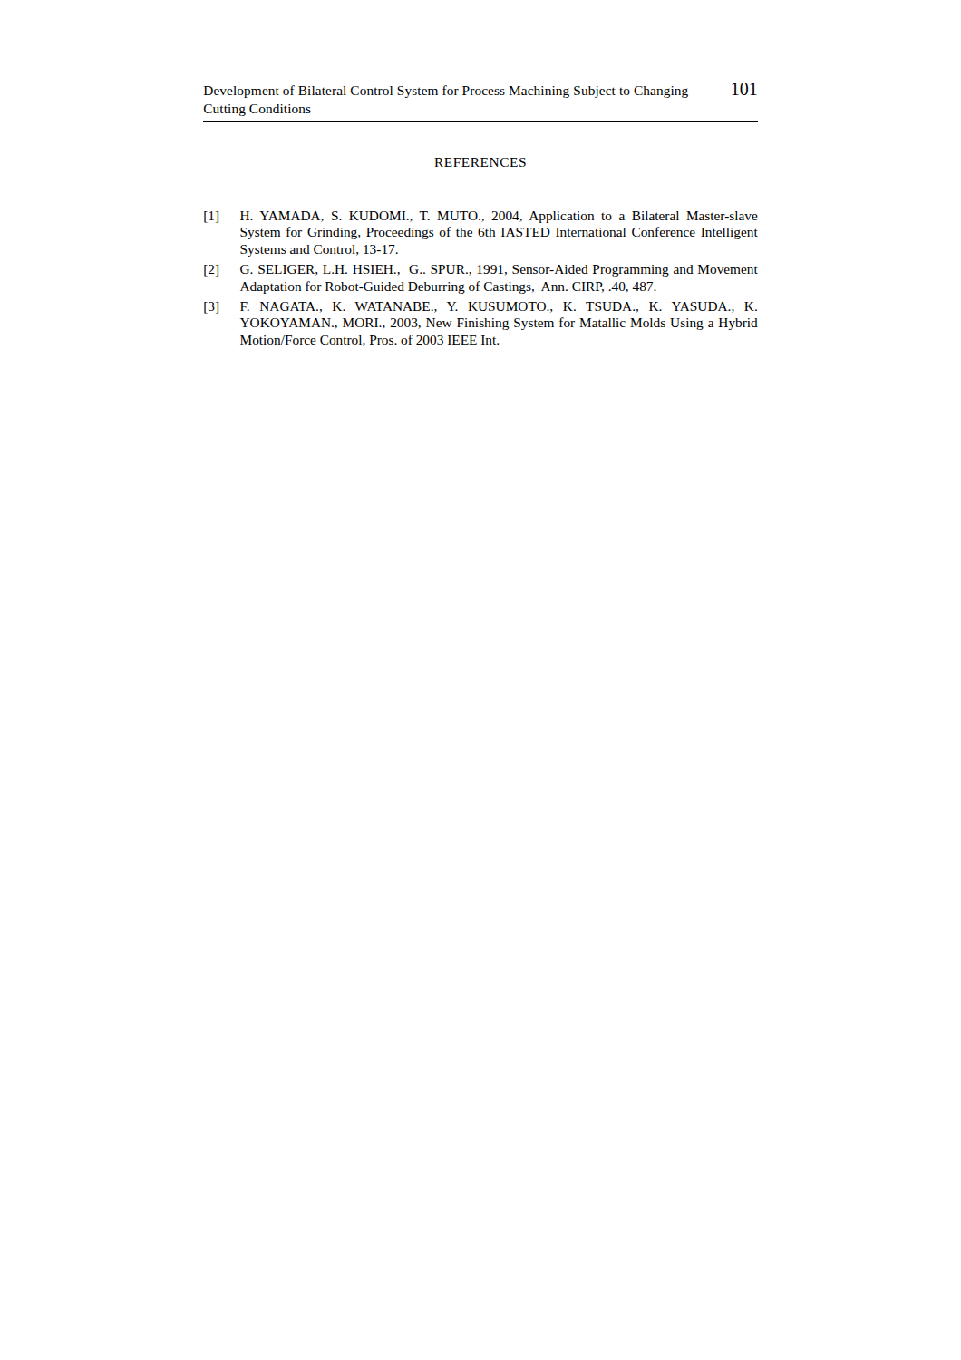Development of Bilateral Control System for Process Machining Subject to Changing Cutting Conditions
101
REFERENCES
[1] H. YAMADA, S. KUDOMI., T. MUTO., 2004, Application to a Bilateral Master-slave System for Grinding, Proceedings of the 6th IASTED International Conference Intelligent Systems and Control, 13-17.
[2] G. SELIGER, L.H. HSIEH., G.. SPUR., 1991, Sensor-Aided Programming and Movement Adaptation for Robot-Guided Deburring of Castings, Ann. CIRP, .40, 487.
[3] F. NAGATA., K. WATANABE., Y. KUSUMOTO., K. TSUDA., K. YASUDA., K. YOKOYAMAN., MORI., 2003, New Finishing System for Matallic Molds Using a Hybrid Motion/Force Control, Pros. of 2003 IEEE Int.